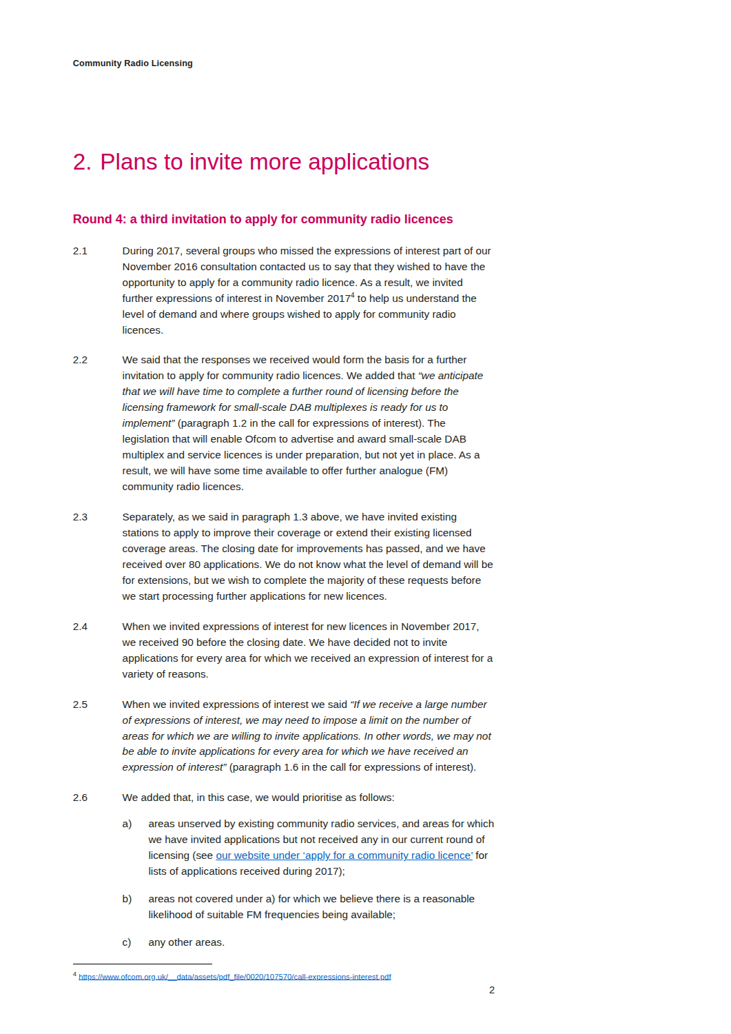Community Radio Licensing
2. Plans to invite more applications
Round 4: a third invitation to apply for community radio licences
2.1
During 2017, several groups who missed the expressions of interest part of our November 2016 consultation contacted us to say that they wished to have the opportunity to apply for a community radio licence. As a result, we invited further expressions of interest in November 20174 to help us understand the level of demand and where groups wished to apply for community radio licences.
2.2
We said that the responses we received would form the basis for a further invitation to apply for community radio licences. We added that “we anticipate that we will have time to complete a further round of licensing before the licensing framework for small-scale DAB multiplexes is ready for us to implement” (paragraph 1.2 in the call for expressions of interest). The legislation that will enable Ofcom to advertise and award small-scale DAB multiplex and service licences is under preparation, but not yet in place. As a result, we will have some time available to offer further analogue (FM) community radio licences.
2.3
Separately, as we said in paragraph 1.3 above, we have invited existing stations to apply to improve their coverage or extend their existing licensed coverage areas. The closing date for improvements has passed, and we have received over 80 applications. We do not know what the level of demand will be for extensions, but we wish to complete the majority of these requests before we start processing further applications for new licences.
2.4
When we invited expressions of interest for new licences in November 2017, we received 90 before the closing date. We have decided not to invite applications for every area for which we received an expression of interest for a variety of reasons.
2.5
When we invited expressions of interest we said “If we receive a large number of expressions of interest, we may need to impose a limit on the number of areas for which we are willing to invite applications. In other words, we may not be able to invite applications for every area for which we have received an expression of interest” (paragraph 1.6 in the call for expressions of interest).
2.6
We added that, in this case, we would prioritise as follows:
areas unserved by existing community radio services, and areas for which we have invited applications but not received any in our current round of licensing (see our website under ‘apply for a community radio licence’ for lists of applications received during 2017);
areas not covered under a) for which we believe there is a reasonable likelihood of suitable FM frequencies being available;
any other areas.
4 https://www.ofcom.org.uk/__data/assets/pdf_file/0020/107570/call-expressions-interest.pdf
2